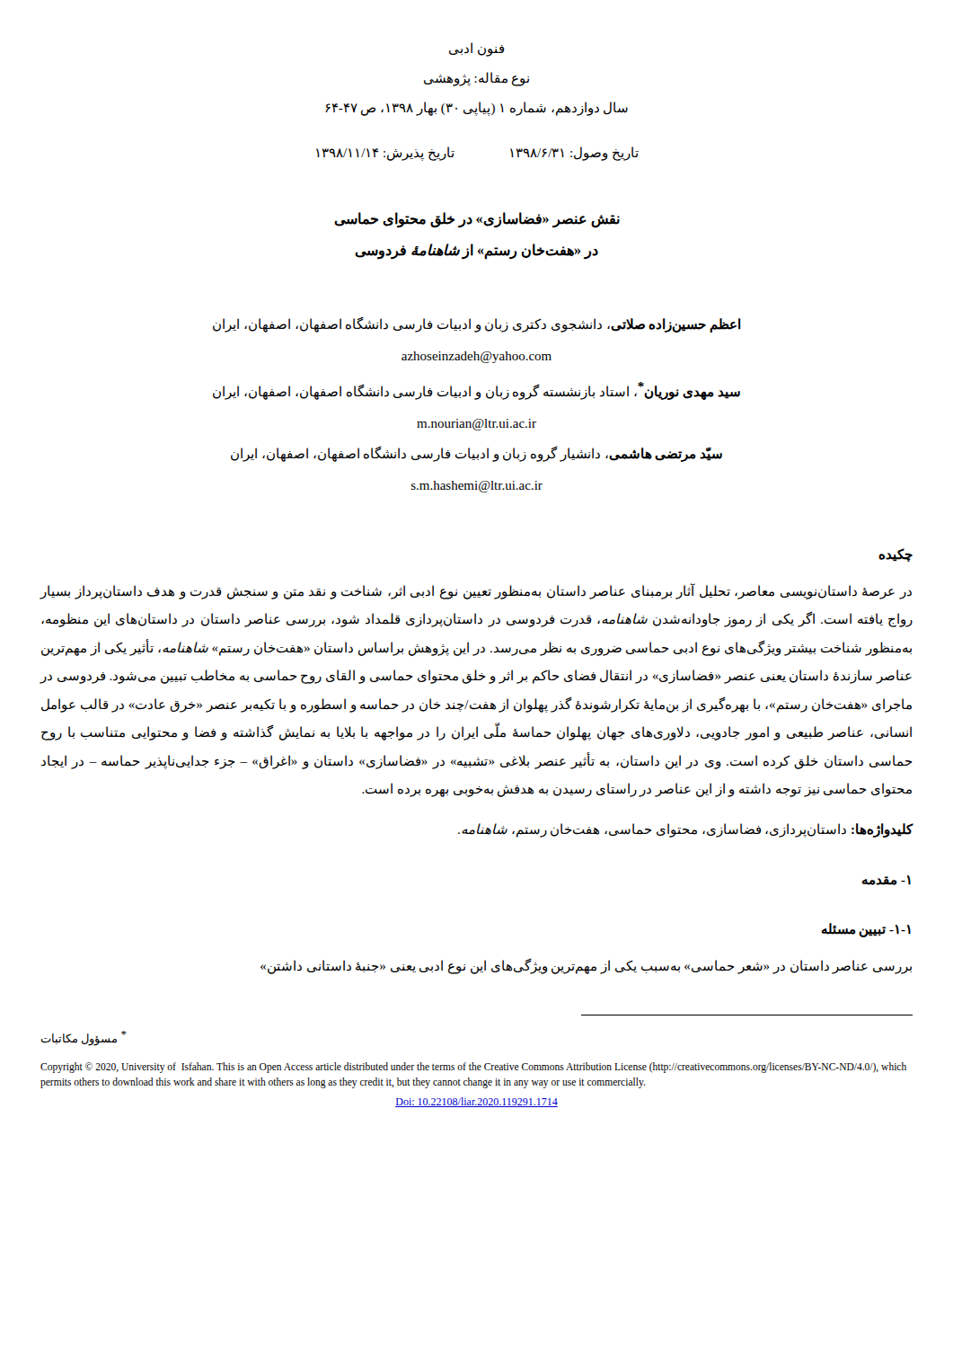فنون ادبی
نوع مقاله: پژوهشی
سال دوازدهم، شماره ۱ (پیاپی ۳۰) بهار ۱۳۹۸، ص ۴۷-۶۴
تاریخ وصول: ۱۳۹۸/۶/۳۱
تاریخ پذیرش: ۱۳۹۸/۱۱/۱۴
نقش عنصر «فضاسازی» در خلق محتوای حماسی
در «هفت‌خان رستم» از شاهنامهٔ فردوسی
اعظم حسین‌زاده صلاتی، دانشجوی دکتری زبان و ادبیات فارسی دانشگاه اصفهان، اصفهان، ایران
azhoseinzadeh@yahoo.com
سید مهدی نوریان*، استاد بازنشسته گروه زبان و ادبیات فارسی دانشگاه اصفهان، اصفهان، ایران
m.nourian@ltr.ui.ac.ir
سیّد مرتضی هاشمی، دانشیار گروه زبان و ادبیات فارسی دانشگاه اصفهان، اصفهان، ایران
s.m.hashemi@ltr.ui.ac.ir
چکیده
در عرصهٔ داستان‌نویسی معاصر، تحلیل آثار برمبنای عناصر داستان به‌منظور تعیین نوع ادبی اثر، شناخت و نقد متن و سنجش قدرت و هدف داستان‌پرداز بسیار رواج یافته است. اگر یکی از رموز جاودانه‌شدن شاهنامه، قدرت فردوسی در داستان‌پردازی قلمداد شود، بررسی عناصر داستان در داستان‌های این منظومه، به‌منظور شناخت بیشتر ویژگی‌های نوع ادبی حماسی ضروری به نظر می‌رسد. در این پژوهش براساس داستان «هفت‌خان رستم» شاهنامه، تأثیر یکی از مهم‌ترین عناصر سازندهٔ داستان یعنی عنصر «فضاسازی» در انتقال فضای حاکم بر اثر و خلق محتوای حماسی و القای روح حماسی به مخاطب تبیین می‌شود. فردوسی در ماجرای «هفت‌خان رستم»، با بهره‌گیری از بن‌مایهٔ تکرارشوندهٔ گذر پهلوان از هفت/چند خان در حماسه و اسطوره و با تکیه‌بر عنصر «خرق عادت» در قالب عوامل انسانی، عناصر طبیعی و امور جادویی، دلاوری‌های جهان پهلوان حماسهٔ ملّی ایران را در مواجهه با بلایا به نمایش گذاشته و فضا و محتوایی متناسب با روح حماسی داستان خلق کرده است. وی در این داستان، به تأثیر عنصر بلاغی «تشبیه» در «فضاسازی» داستان و «اغراق» – جزء جدایی‌ناپذیر حماسه – در ایجاد محتوای حماسی نیز توجه داشته و از این عناصر در راستای رسیدن به هدفش به‌خوبی بهره برده است.
کلیدواژه‌ها: داستان‌پردازی، فضاسازی، محتوای حماسی، هفت‌خان رستم، شاهنامه.
۱- مقدمه
۱-۱- تبیین مسئله
بررسی عناصر داستان در «شعر حماسی» به‌سبب یکی از مهم‌ترین ویژگی‌های این نوع ادبی یعنی «جنبهٔ داستانی داشتن»
* مسؤول مکاتبات
Copyright © 2020, University of Isfahan. This is an Open Access article distributed under the terms of the Creative Commons Attribution License (http://creativecommons.org/licenses/BY-NC-ND/4.0/), which permits others to download this work and share it with others as long as they credit it, but they cannot change it in any way or use it commercially.
Doi: 10.22108/liar.2020.119291.1714